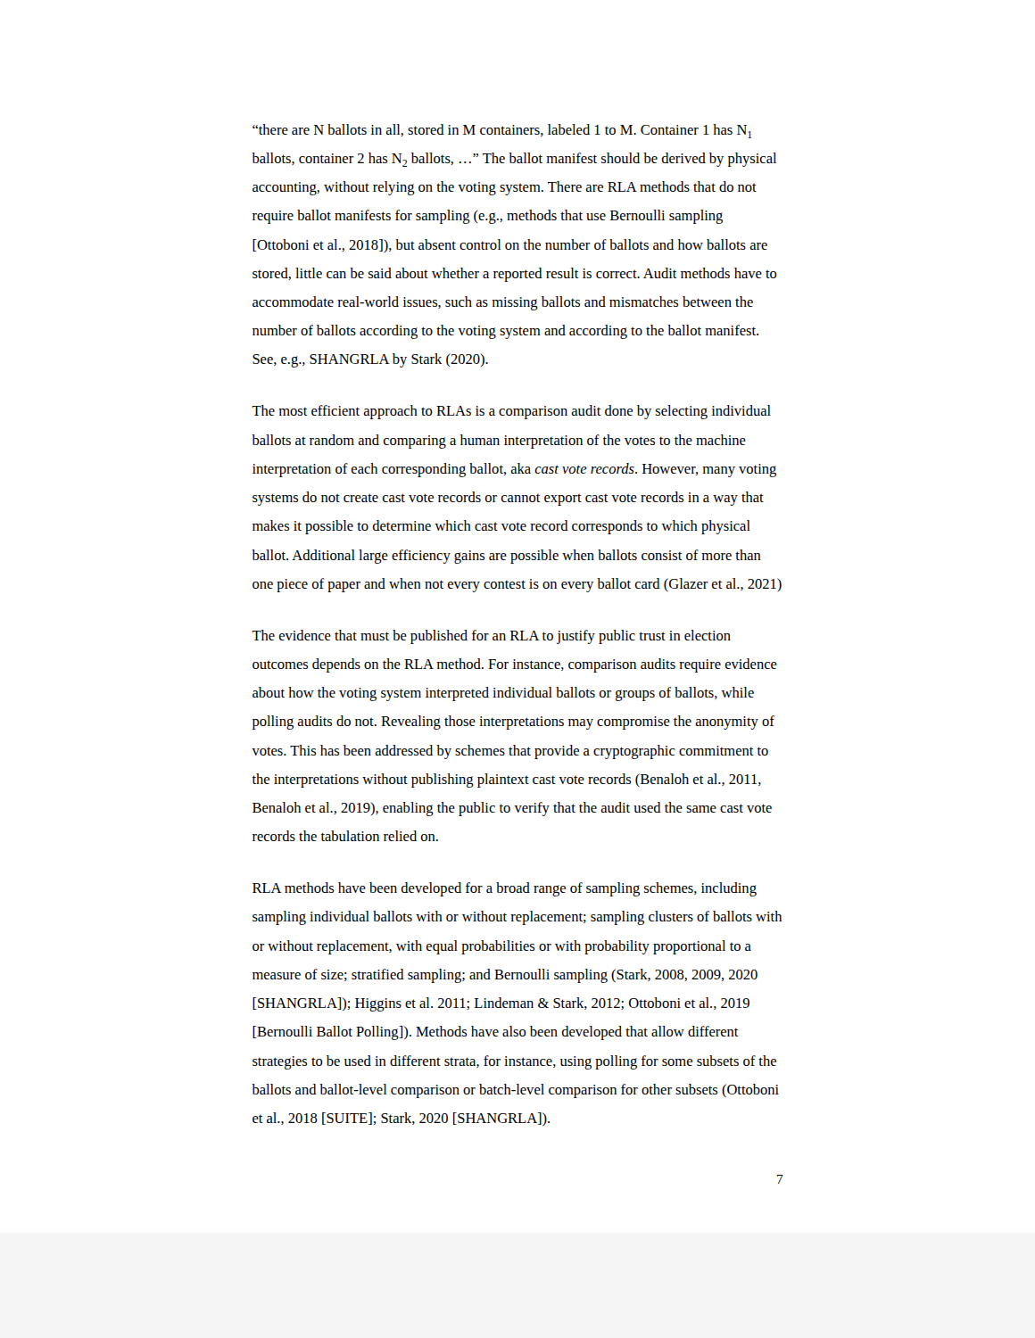“there are N ballots in all, stored in M containers, labeled 1 to M. Container 1 has N1 ballots, container 2 has N2 ballots, …” The ballot manifest should be derived by physical accounting, without relying on the voting system. There are RLA methods that do not require ballot manifests for sampling (e.g., methods that use Bernoulli sampling [Ottoboni et al., 2018]), but absent control on the number of ballots and how ballots are stored, little can be said about whether a reported result is correct. Audit methods have to accommodate real-world issues, such as missing ballots and mismatches between the number of ballots according to the voting system and according to the ballot manifest. See, e.g., SHANGRLA by Stark (2020).
The most efficient approach to RLAs is a comparison audit done by selecting individual ballots at random and comparing a human interpretation of the votes to the machine interpretation of each corresponding ballot, aka cast vote records. However, many voting systems do not create cast vote records or cannot export cast vote records in a way that makes it possible to determine which cast vote record corresponds to which physical ballot. Additional large efficiency gains are possible when ballots consist of more than one piece of paper and when not every contest is on every ballot card (Glazer et al., 2021)
The evidence that must be published for an RLA to justify public trust in election outcomes depends on the RLA method. For instance, comparison audits require evidence about how the voting system interpreted individual ballots or groups of ballots, while polling audits do not. Revealing those interpretations may compromise the anonymity of votes. This has been addressed by schemes that provide a cryptographic commitment to the interpretations without publishing plaintext cast vote records (Benaloh et al., 2011, Benaloh et al., 2019), enabling the public to verify that the audit used the same cast vote records the tabulation relied on.
RLA methods have been developed for a broad range of sampling schemes, including sampling individual ballots with or without replacement; sampling clusters of ballots with or without replacement, with equal probabilities or with probability proportional to a measure of size; stratified sampling; and Bernoulli sampling (Stark, 2008, 2009, 2020 [SHANGRLA]); Higgins et al. 2011; Lindeman & Stark, 2012; Ottoboni et al., 2019 [Bernoulli Ballot Polling]). Methods have also been developed that allow different strategies to be used in different strata, for instance, using polling for some subsets of the ballots and ballot-level comparison or batch-level comparison for other subsets (Ottoboni et al., 2018 [SUITE]; Stark, 2020 [SHANGRLA]).
7